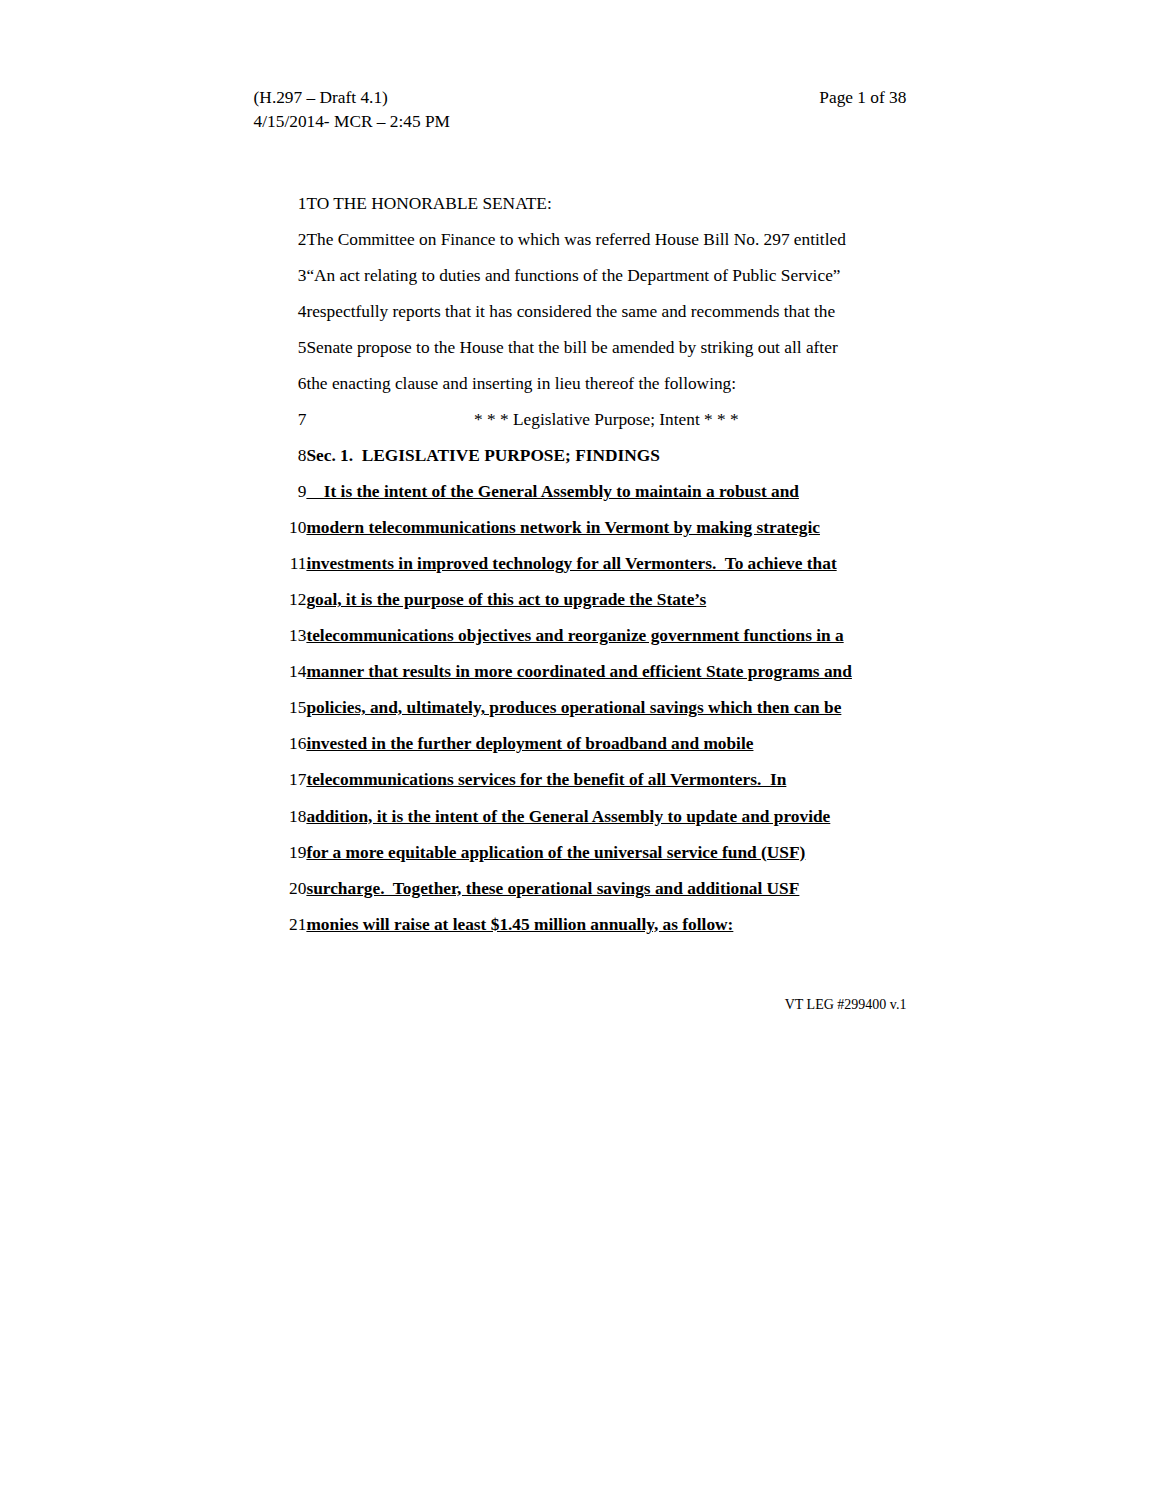(H.297 – Draft 4.1)
4/15/2014- MCR – 2:45 PM
Page 1 of 38
| 1 | TO THE HONORABLE SENATE: |
| 2 | The Committee on Finance to which was referred House Bill No. 297 entitled |
| 3 | “An act relating to duties and functions of the Department of Public Service” |
| 4 | respectfully reports that it has considered the same and recommends that the |
| 5 | Senate propose to the House that the bill be amended by striking out all after |
| 6 | the enacting clause and inserting in lieu thereof the following: |
| 7 | * * * Legislative Purpose; Intent * * * |
| 8 | Sec. 1. LEGISLATIVE PURPOSE; FINDINGS |
| 9 | It is the intent of the General Assembly to maintain a robust and |
| 10 | modern telecommunications network in Vermont by making strategic |
| 11 | investments in improved technology for all Vermonters. To achieve that |
| 12 | goal, it is the purpose of this act to upgrade the State’s |
| 13 | telecommunications objectives and reorganize government functions in a |
| 14 | manner that results in more coordinated and efficient State programs and |
| 15 | policies, and, ultimately, produces operational savings which then can be |
| 16 | invested in the further deployment of broadband and mobile |
| 17 | telecommunications services for the benefit of all Vermonters. In |
| 18 | addition, it is the intent of the General Assembly to update and provide |
| 19 | for a more equitable application of the universal service fund (USF) |
| 20 | surcharge. Together, these operational savings and additional USF |
| 21 | monies will raise at least $1.45 million annually, as follow: |
VT LEG #299400 v.1